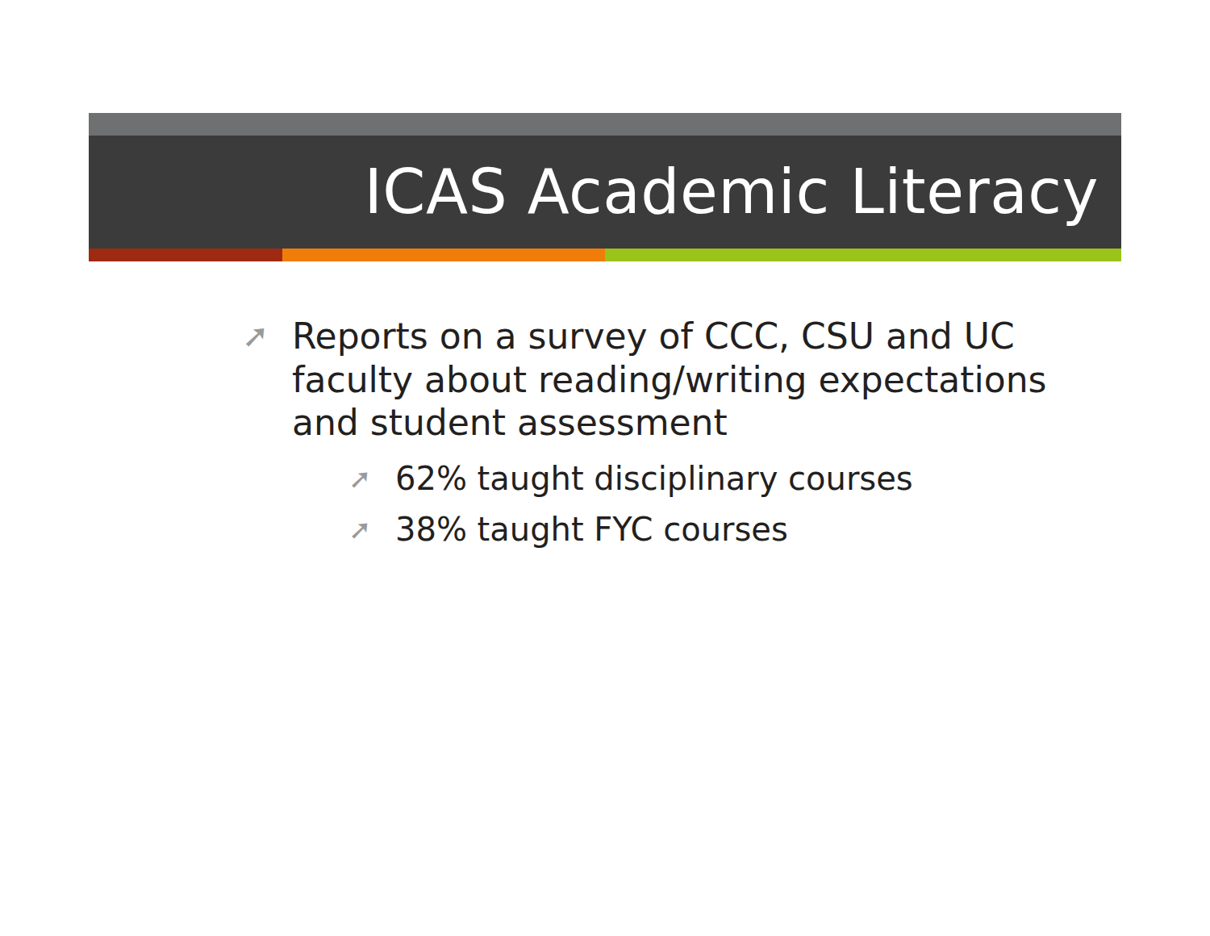ICAS Academic Literacy
➚ Reports on a survey of CCC, CSU and UC faculty about reading/writing expectations and student assessment
➚62% taught disciplinary courses
➚38% taught FYC courses